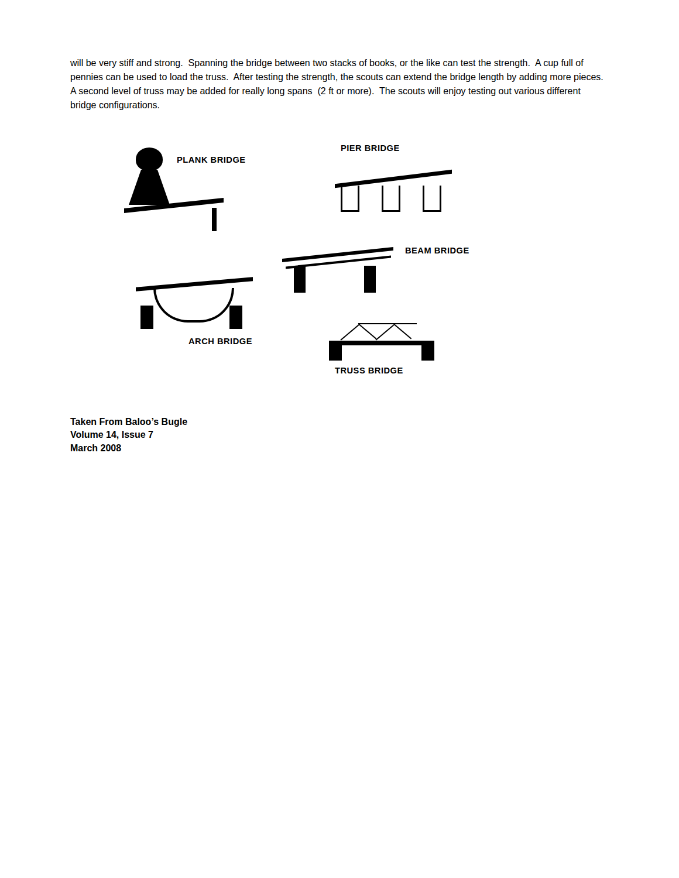will be very stiff and strong. Spanning the bridge between two stacks of books, or the like can test the strength. A cup full of pennies can be used to load the truss. After testing the strength, the scouts can extend the bridge length by adding more pieces. A second level of truss may be added for really long spans (2 ft or more). The scouts will enjoy testing out various different bridge configurations.
PLANK BRIDGE
PIER BRIDGE
BEAM BRIDGE
ARCH BRIDGE
TRUSS BRIDGE
Taken From Baloo’s Bugle Volume 14, Issue 7 March 2008